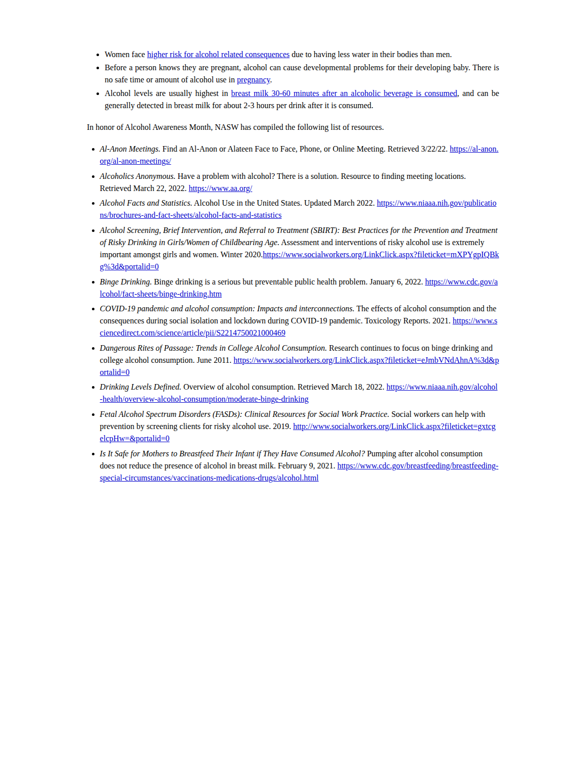Women face higher risk for alcohol related consequences due to having less water in their bodies than men.
Before a person knows they are pregnant, alcohol can cause developmental problems for their developing baby. There is no safe time or amount of alcohol use in pregnancy.
Alcohol levels are usually highest in breast milk 30-60 minutes after an alcoholic beverage is consumed, and can be generally detected in breast milk for about 2-3 hours per drink after it is consumed.
In honor of Alcohol Awareness Month, NASW has compiled the following list of resources.
Al-Anon Meetings. Find an Al-Anon or Alateen Face to Face, Phone, or Online Meeting. Retrieved 3/22/22. https://al-anon.org/al-anon-meetings/
Alcoholics Anonymous. Have a problem with alcohol? There is a solution. Resource to finding meeting locations. Retrieved March 22, 2022. https://www.aa.org/
Alcohol Facts and Statistics. Alcohol Use in the United States. Updated March 2022. https://www.niaaa.nih.gov/publications/brochures-and-fact-sheets/alcohol-facts-and-statistics
Alcohol Screening, Brief Intervention, and Referral to Treatment (SBIRT): Best Practices for the Prevention and Treatment of Risky Drinking in Girls/Women of Childbearing Age. Assessment and interventions of risky alcohol use is extremely important amongst girls and women. Winter 2020.https://www.socialworkers.org/LinkClick.aspx?fileticket=mXPYgpIQBkg%3d&portalid=0
Binge Drinking. Binge drinking is a serious but preventable public health problem. January 6, 2022. https://www.cdc.gov/alcohol/fact-sheets/binge-drinking.htm
COVID-19 pandemic and alcohol consumption: Impacts and interconnections. The effects of alcohol consumption and the consequences during social isolation and lockdown during COVID-19 pandemic. Toxicology Reports. 2021. https://www.sciencedirect.com/science/article/pii/S2214750021000469
Dangerous Rites of Passage: Trends in College Alcohol Consumption. Research continues to focus on binge drinking and college alcohol consumption. June 2011. https://www.socialworkers.org/LinkClick.aspx?fileticket=eJmbVNdAhnA%3d&portalid=0
Drinking Levels Defined. Overview of alcohol consumption. Retrieved March 18, 2022. https://www.niaaa.nih.gov/alcohol-health/overview-alcohol-consumption/moderate-binge-drinking
Fetal Alcohol Spectrum Disorders (FASDs): Clinical Resources for Social Work Practice. Social workers can help with prevention by screening clients for risky alcohol use. 2019. http://www.socialworkers.org/LinkClick.aspx?fileticket=gxtcgelcpHw=&portalid=0
Is It Safe for Mothers to Breastfeed Their Infant if They Have Consumed Alcohol? Pumping after alcohol consumption does not reduce the presence of alcohol in breast milk. February 9, 2021. https://www.cdc.gov/breastfeeding/breastfeeding-special-circumstances/vaccinations-medications-drugs/alcohol.html